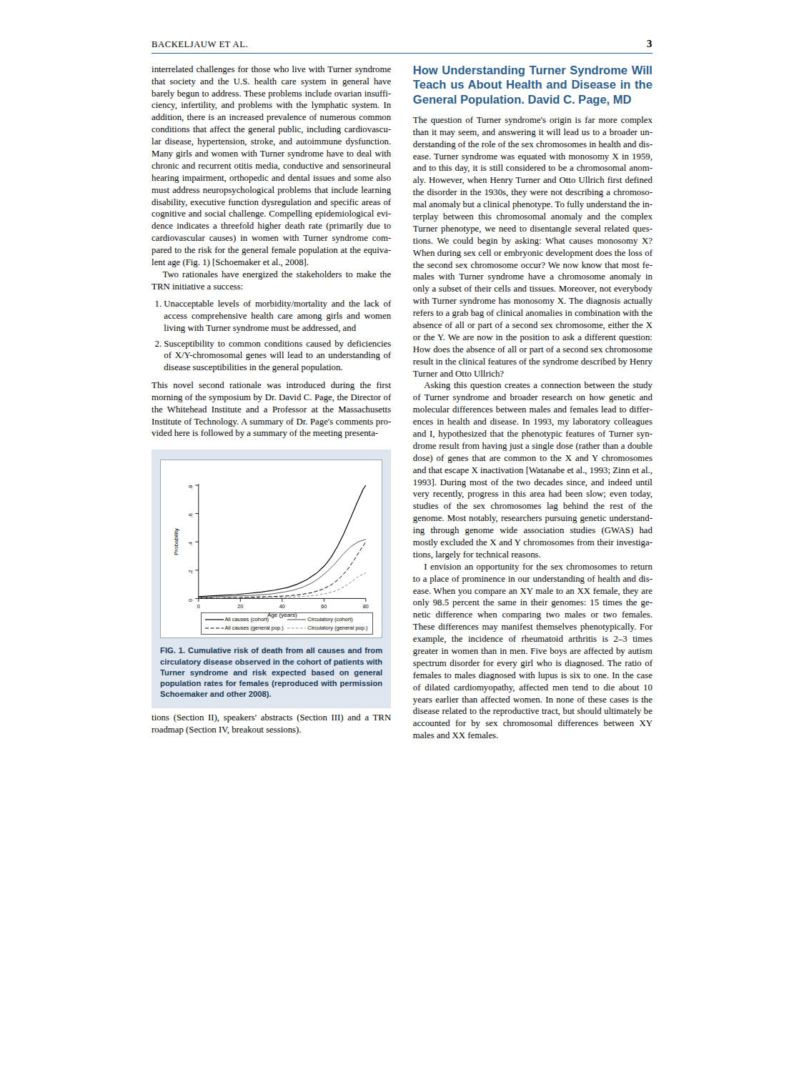Backeljauw et al.
3
interrelated challenges for those who live with Turner syndrome that society and the U.S. health care system in general have barely begun to address. These problems include ovarian insufficiency, infertility, and problems with the lymphatic system. In addition, there is an increased prevalence of numerous common conditions that affect the general public, including cardiovascular disease, hypertension, stroke, and autoimmune dysfunction. Many girls and women with Turner syndrome have to deal with chronic and recurrent otitis media, conductive and sensorineural hearing impairment, orthopedic and dental issues and some also must address neuropsychological problems that include learning disability, executive function dysregulation and specific areas of cognitive and social challenge. Compelling epidemiological evidence indicates a threefold higher death rate (primarily due to cardiovascular causes) in women with Turner syndrome compared to the risk for the general female population at the equivalent age (Fig. 1) [Schoemaker et al., 2008].
Two rationales have energized the stakeholders to make the TRN initiative a success:
Unacceptable levels of morbidity/mortality and the lack of access comprehensive health care among girls and women living with Turner syndrome must be addressed, and
Susceptibility to common conditions caused by deficiencies of X/Y-chromosomal genes will lead to an understanding of disease susceptibilities in the general population.
This novel second rationale was introduced during the first morning of the symposium by Dr. David C. Page, the Director of the Whitehead Institute and a Professor at the Massachusetts Institute of Technology. A summary of Dr. Page's comments provided here is followed by a summary of the meeting presenta-
0 .2 .4 .6 .8 Probability 0 20 40 60 80 Age (years)
| All causes (cohort) | Circulatory (cohort) |
| All causes (general pop.) | Circulatory (general pop.) |
FIG. 1. Cumulative risk of death from all causes and from circulatory disease observed in the cohort of patients with Turner syndrome and risk expected based on general population rates for females (reproduced with permission Schoemaker and other 2008).
tions (Section II), speakers' abstracts (Section III) and a TRN roadmap (Section IV, breakout sessions).
How Understanding Turner Syndrome Will Teach us About Health and Disease in the General Population. David C. Page, MD
The question of Turner syndrome's origin is far more complex than it may seem, and answering it will lead us to a broader understanding of the role of the sex chromosomes in health and disease. Turner syndrome was equated with monosomy X in 1959, and to this day, it is still considered to be a chromosomal anomaly. However, when Henry Turner and Otto Ullrich first defined the disorder in the 1930s, they were not describing a chromosomal anomaly but a clinical phenotype. To fully understand the interplay between this chromosomal anomaly and the complex Turner phenotype, we need to disentangle several related questions. We could begin by asking: What causes monosomy X? When during sex cell or embryonic development does the loss of the second sex chromosome occur? We now know that most females with Turner syndrome have a chromosome anomaly in only a subset of their cells and tissues. Moreover, not everybody with Turner syndrome has monosomy X. The diagnosis actually refers to a grab bag of clinical anomalies in combination with the absence of all or part of a second sex chromosome, either the X or the Y. We are now in the position to ask a different question: How does the absence of all or part of a second sex chromosome result in the clinical features of the syndrome described by Henry Turner and Otto Ullrich?
Asking this question creates a connection between the study of Turner syndrome and broader research on how genetic and molecular differences between males and females lead to differences in health and disease. In 1993, my laboratory colleagues and I, hypothesized that the phenotypic features of Turner syndrome result from having just a single dose (rather than a double dose) of genes that are common to the X and Y chromosomes and that escape X inactivation [Watanabe et al., 1993; Zinn et al., 1993]. During most of the two decades since, and indeed until very recently, progress in this area had been slow; even today, studies of the sex chromosomes lag behind the rest of the genome. Most notably, researchers pursuing genetic understanding through genome wide association studies (GWAS) had mostly excluded the X and Y chromosomes from their investigations, largely for technical reasons.
I envision an opportunity for the sex chromosomes to return to a place of prominence in our understanding of health and disease. When you compare an XY male to an XX female, they are only 98.5 percent the same in their genomes: 15 times the genetic difference when comparing two males or two females. These differences may manifest themselves phenotypically. For example, the incidence of rheumatoid arthritis is 2–3 times greater in women than in men. Five boys are affected by autism spectrum disorder for every girl who is diagnosed. The ratio of females to males diagnosed with lupus is six to one. In the case of dilated cardiomyopathy, affected men tend to die about 10 years earlier than affected women. In none of these cases is the disease related to the reproductive tract, but should ultimately be accounted for by sex chromosomal differences between XY males and XX females.